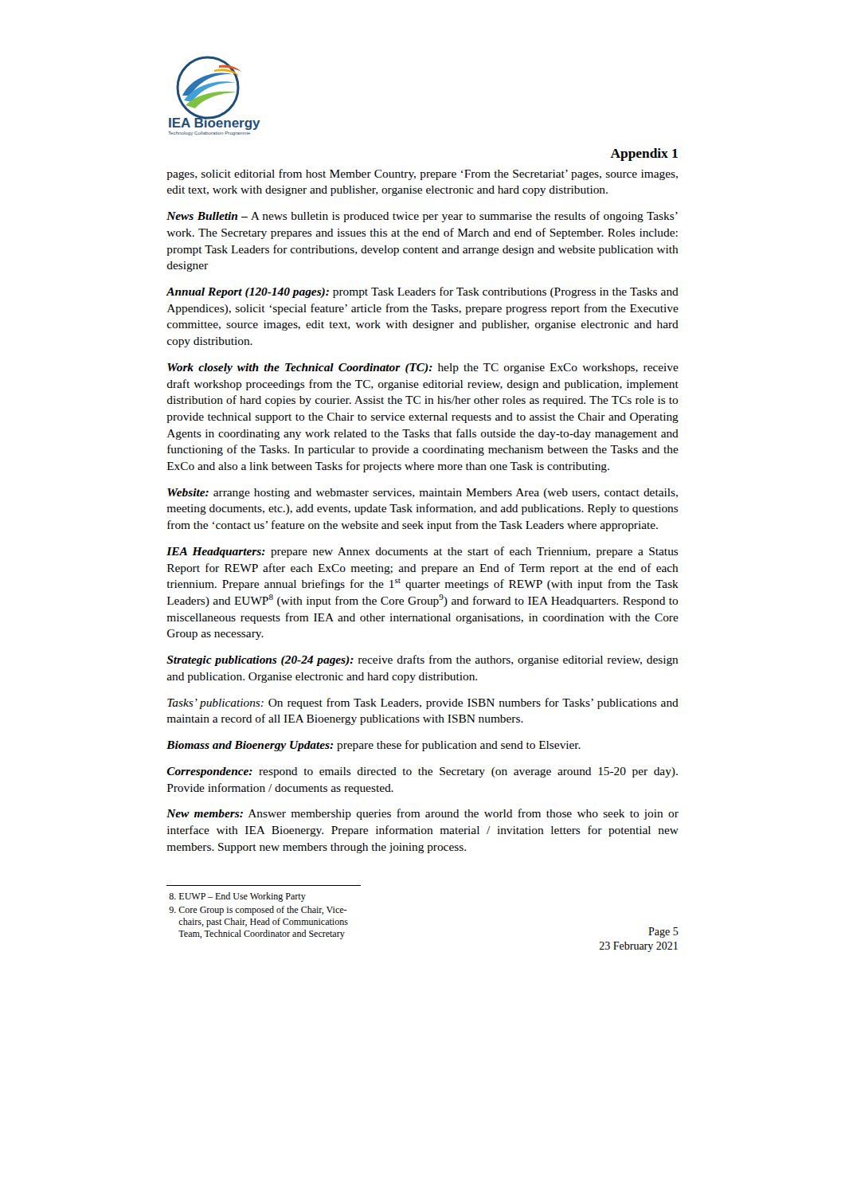IEA Bioenergy Technology Collaboration Programme
Appendix 1
pages, solicit editorial from host Member Country, prepare ‘From the Secretariat’ pages, source images, edit text, work with designer and publisher, organise electronic and hard copy distribution.
News Bulletin – A news bulletin is produced twice per year to summarise the results of ongoing Tasks’ work. The Secretary prepares and issues this at the end of March and end of September. Roles include: prompt Task Leaders for contributions, develop content and arrange design and website publication with designer
Annual Report (120-140 pages): prompt Task Leaders for Task contributions (Progress in the Tasks and Appendices), solicit ‘special feature’ article from the Tasks, prepare progress report from the Executive committee, source images, edit text, work with designer and publisher, organise electronic and hard copy distribution.
Work closely with the Technical Coordinator (TC): help the TC organise ExCo workshops, receive draft workshop proceedings from the TC, organise editorial review, design and publication, implement distribution of hard copies by courier. Assist the TC in his/her other roles as required. The TCs role is to provide technical support to the Chair to service external requests and to assist the Chair and Operating Agents in coordinating any work related to the Tasks that falls outside the day-to-day management and functioning of the Tasks. In particular to provide a coordinating mechanism between the Tasks and the ExCo and also a link between Tasks for projects where more than one Task is contributing.
Website: arrange hosting and webmaster services, maintain Members Area (web users, contact details, meeting documents, etc.), add events, update Task information, and add publications. Reply to questions from the ‘contact us’ feature on the website and seek input from the Task Leaders where appropriate.
IEA Headquarters: prepare new Annex documents at the start of each Triennium, prepare a Status Report for REWP after each ExCo meeting; and prepare an End of Term report at the end of each triennium. Prepare annual briefings for the 1st quarter meetings of REWP (with input from the Task Leaders) and EUWP8 (with input from the Core Group9) and forward to IEA Headquarters. Respond to miscellaneous requests from IEA and other international organisations, in coordination with the Core Group as necessary.
Strategic publications (20-24 pages): receive drafts from the authors, organise editorial review, design and publication. Organise electronic and hard copy distribution.
Tasks’ publications: On request from Task Leaders, provide ISBN numbers for Tasks’ publications and maintain a record of all IEA Bioenergy publications with ISBN numbers.
Biomass and Bioenergy Updates: prepare these for publication and send to Elsevier.
Correspondence: respond to emails directed to the Secretary (on average around 15-20 per day). Provide information / documents as requested.
New members: Answer membership queries from around the world from those who seek to join or interface with IEA Bioenergy. Prepare information material / invitation letters for potential new members. Support new members through the joining process.
EUWP – End Use Working Party
Core Group is composed of the Chair, Vice-chairs, past Chair, Head of Communications Team, Technical Coordinator and Secretary
Page 5
23 February 2021